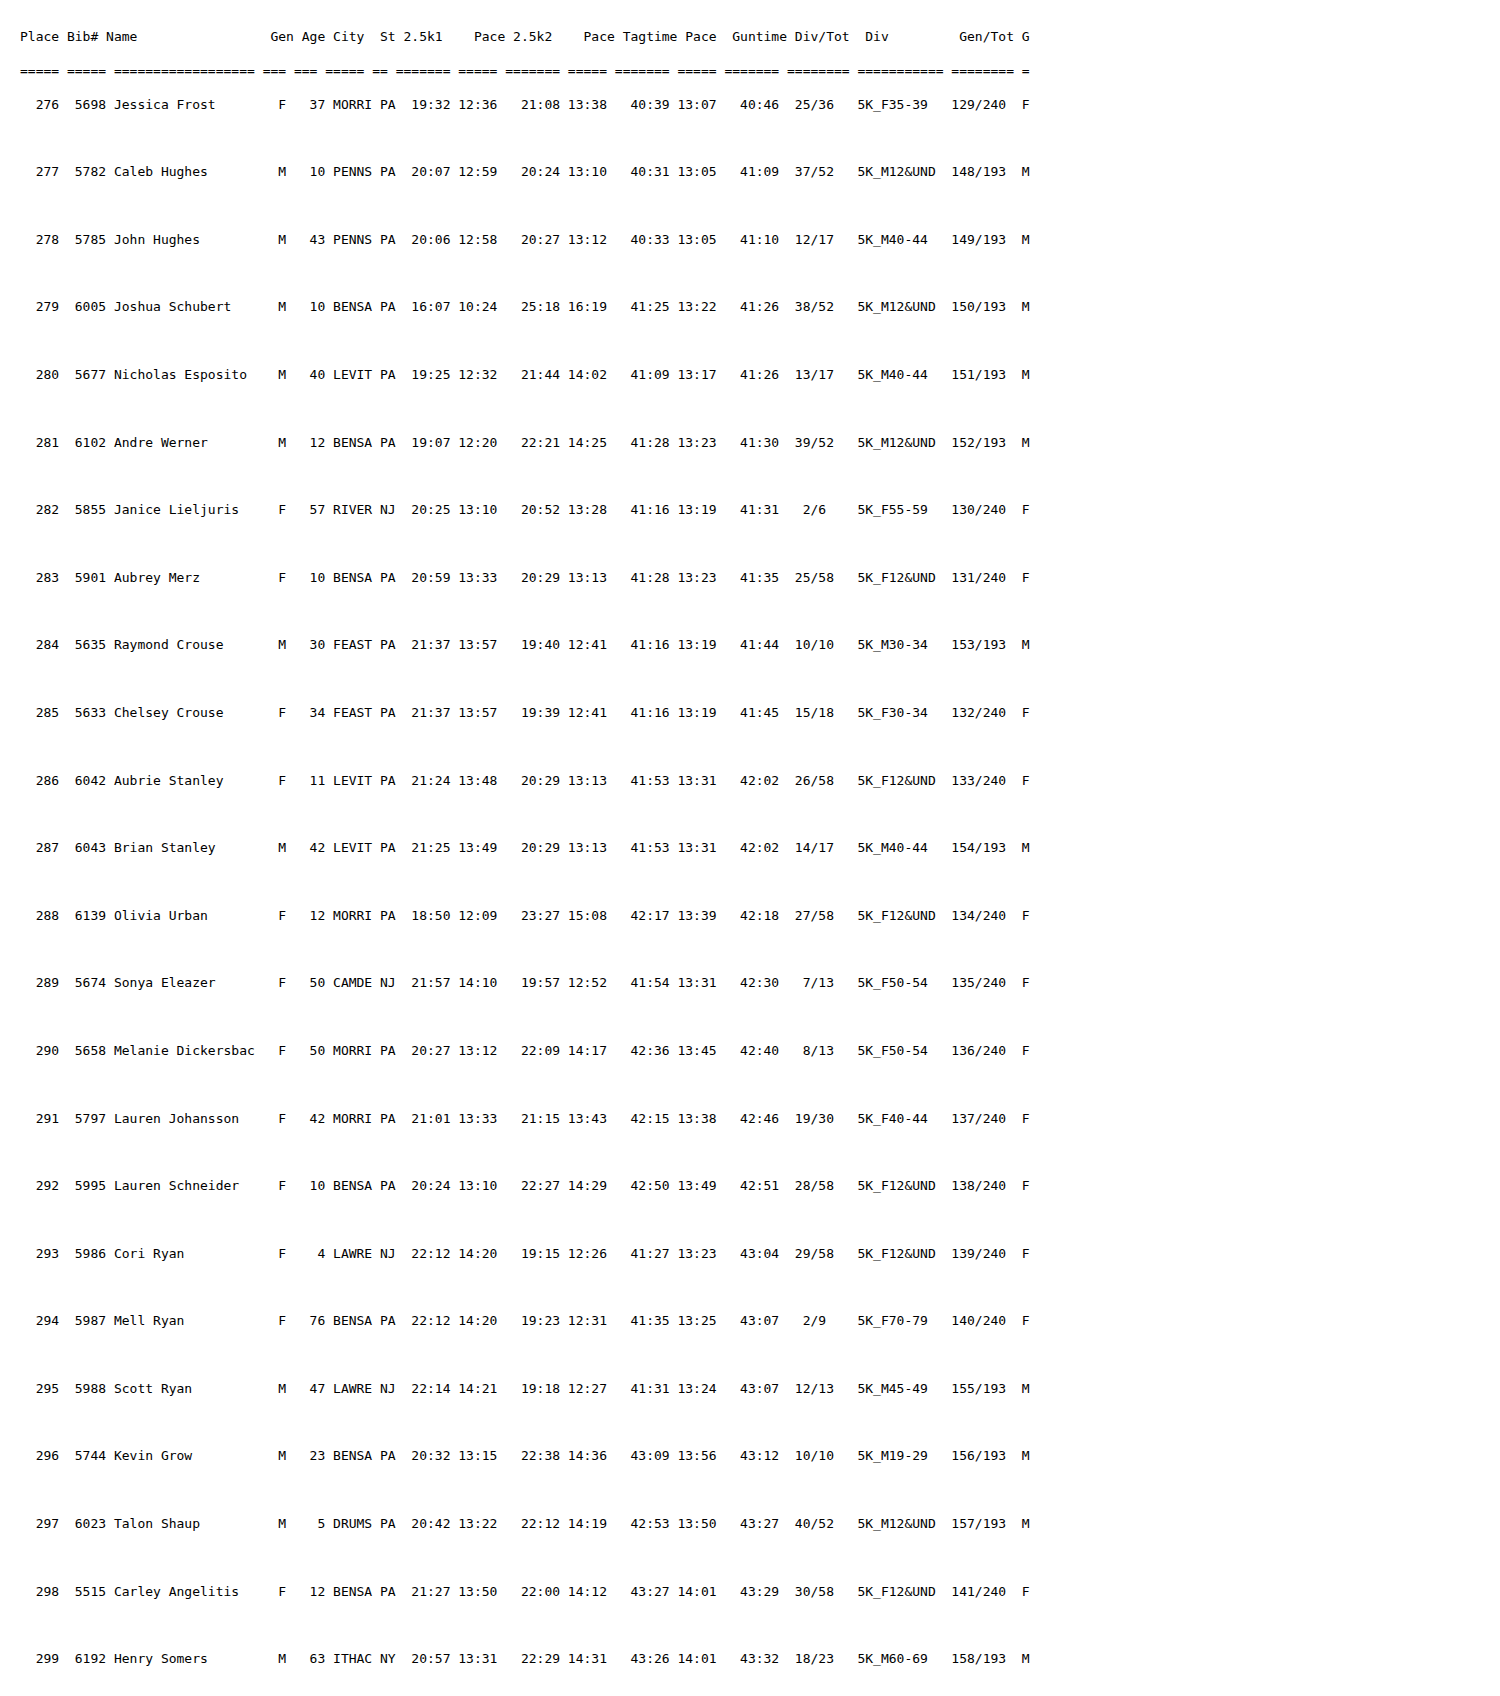Place Bib# Name                 Gen Age City  St 2.5k1    Pace 2.5k2    Pace Tagtime Pace  Guntime Div/Tot  Div         Gen/Tot G
===== ===== ================== === === ===== == ======= ===== ======= ===== ======= ===== ======= ======== =========== ======== =
  276  5698 Jessica Frost        F   37 MORRI PA  19:32 12:36   21:08 13:38   40:39 13:07   40:46  25/36   5K_F35-39   129/240  F

  277  5782 Caleb Hughes         M   10 PENNS PA  20:07 12:59   20:24 13:10   40:31 13:05   41:09  37/52   5K_M12&UND  148/193  M

  278  5785 John Hughes          M   43 PENNS PA  20:06 12:58   20:27 13:12   40:33 13:05   41:10  12/17   5K_M40-44   149/193  M

  279  6005 Joshua Schubert      M   10 BENSA PA  16:07 10:24   25:18 16:19   41:25 13:22   41:26  38/52   5K_M12&UND  150/193  M

  280  5677 Nicholas Esposito    M   40 LEVIT PA  19:25 12:32   21:44 14:02   41:09 13:17   41:26  13/17   5K_M40-44   151/193  M

  281  6102 Andre Werner         M   12 BENSA PA  19:07 12:20   22:21 14:25   41:28 13:23   41:30  39/52   5K_M12&UND  152/193  M

  282  5855 Janice Lieljuris     F   57 RIVER NJ  20:25 13:10   20:52 13:28   41:16 13:19   41:31   2/6    5K_F55-59   130/240  F

  283  5901 Aubrey Merz          F   10 BENSA PA  20:59 13:33   20:29 13:13   41:28 13:23   41:35  25/58   5K_F12&UND  131/240  F

  284  5635 Raymond Crouse       M   30 FEAST PA  21:37 13:57   19:40 12:41   41:16 13:19   41:44  10/10   5K_M30-34   153/193  M

  285  5633 Chelsey Crouse       F   34 FEAST PA  21:37 13:57   19:39 12:41   41:16 13:19   41:45  15/18   5K_F30-34   132/240  F

  286  6042 Aubrie Stanley       F   11 LEVIT PA  21:24 13:48   20:29 13:13   41:53 13:31   42:02  26/58   5K_F12&UND  133/240  F

  287  6043 Brian Stanley        M   42 LEVIT PA  21:25 13:49   20:29 13:13   41:53 13:31   42:02  14/17   5K_M40-44   154/193  M

  288  6139 Olivia Urban         F   12 MORRI PA  18:50 12:09   23:27 15:08   42:17 13:39   42:18  27/58   5K_F12&UND  134/240  F

  289  5674 Sonya Eleazer        F   50 CAMDE NJ  21:57 14:10   19:57 12:52   41:54 13:31   42:30   7/13   5K_F50-54   135/240  F

  290  5658 Melanie Dickersbac   F   50 MORRI PA  20:27 13:12   22:09 14:17   42:36 13:45   42:40   8/13   5K_F50-54   136/240  F

  291  5797 Lauren Johansson     F   42 MORRI PA  21:01 13:33   21:15 13:43   42:15 13:38   42:46  19/30   5K_F40-44   137/240  F

  292  5995 Lauren Schneider     F   10 BENSA PA  20:24 13:10   22:27 14:29   42:50 13:49   42:51  28/58   5K_F12&UND  138/240  F

  293  5986 Cori Ryan            F    4 LAWRE NJ  22:12 14:20   19:15 12:26   41:27 13:23   43:04  29/58   5K_F12&UND  139/240  F

  294  5987 Mell Ryan            F   76 BENSA PA  22:12 14:20   19:23 12:31   41:35 13:25   43:07   2/9    5K_F70-79   140/240  F

  295  5988 Scott Ryan           M   47 LAWRE NJ  22:14 14:21   19:18 12:27   41:31 13:24   43:07  12/13   5K_M45-49   155/193  M

  296  5744 Kevin Grow           M   23 BENSA PA  20:32 13:15   22:38 14:36   43:09 13:56   43:12  10/10   5K_M19-29   156/193  M

  297  6023 Talon Shaup          M    5 DRUMS PA  20:42 13:22   22:12 14:19   42:53 13:50   43:27  40/52   5K_M12&UND  157/193  M

  298  5515 Carley Angelitis     F   12 BENSA PA  21:27 13:50   22:00 14:12   43:27 14:01   43:29  30/58   5K_F12&UND  141/240  F

  299  6192 Henry Somers         M   63 ITHAC NY  20:57 13:31   22:29 14:31   43:26 14:01   43:32  18/23   5K_M60-69   158/193  M